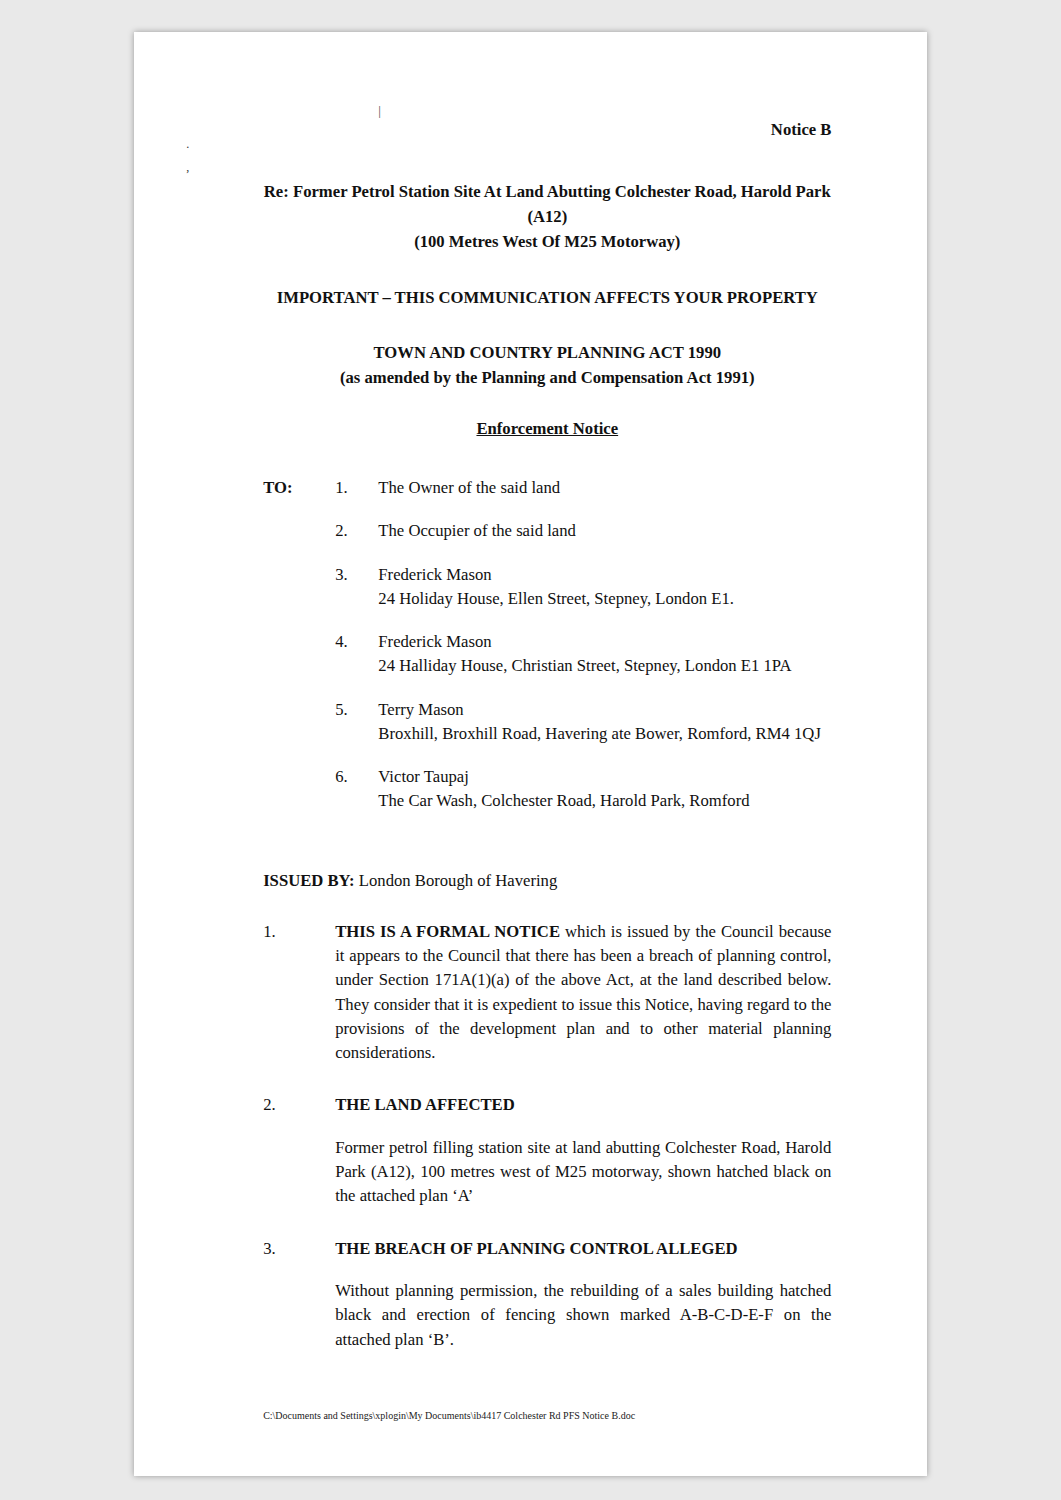.
,
|
Notice B
Re: Former Petrol Station Site At Land Abutting Colchester Road, Harold Park (A12)
(100 Metres West Of M25 Motorway)
IMPORTANT – THIS COMMUNICATION AFFECTS YOUR PROPERTY
TOWN AND COUNTRY PLANNING ACT 1990
(as amended by the Planning and Compensation Act 1991)
Enforcement Notice
| TO: | 1. | The Owner of the said land |
| | 2. | The Occupier of the said land |
| | 3. | Frederick Mason 24 Holiday House, Ellen Street, Stepney, London E1. |
| | 4. | Frederick Mason 24 Halliday House, Christian Street, Stepney, London E1 1PA |
| | 5. | Terry Mason Broxhill, Broxhill Road, Havering ate Bower, Romford, RM4 1QJ |
| | 6. | Victor Taupaj The Car Wash, Colchester Road, Harold Park, Romford |
ISSUED BY: London Borough of Havering
THIS IS A FORMAL NOTICE which is issued by the Council because it appears to the Council that there has been a breach of planning control, under Section 171A(1)(a) of the above Act, at the land described below. They consider that it is expedient to issue this Notice, having regard to the provisions of the development plan and to other material planning considerations.
THE LAND AFFECTED
Former petrol filling station site at land abutting Colchester Road, Harold Park (A12), 100 metres west of M25 motorway, shown hatched black on the attached plan ‘A’
THE BREACH OF PLANNING CONTROL ALLEGED
Without planning permission, the rebuilding of a sales building hatched black and erection of fencing shown marked A-B-C-D-E-F on the attached plan ‘B’.
C:\Documents and Settings\xplogin\My Documents\ib4417 Colchester Rd PFS Notice B.doc